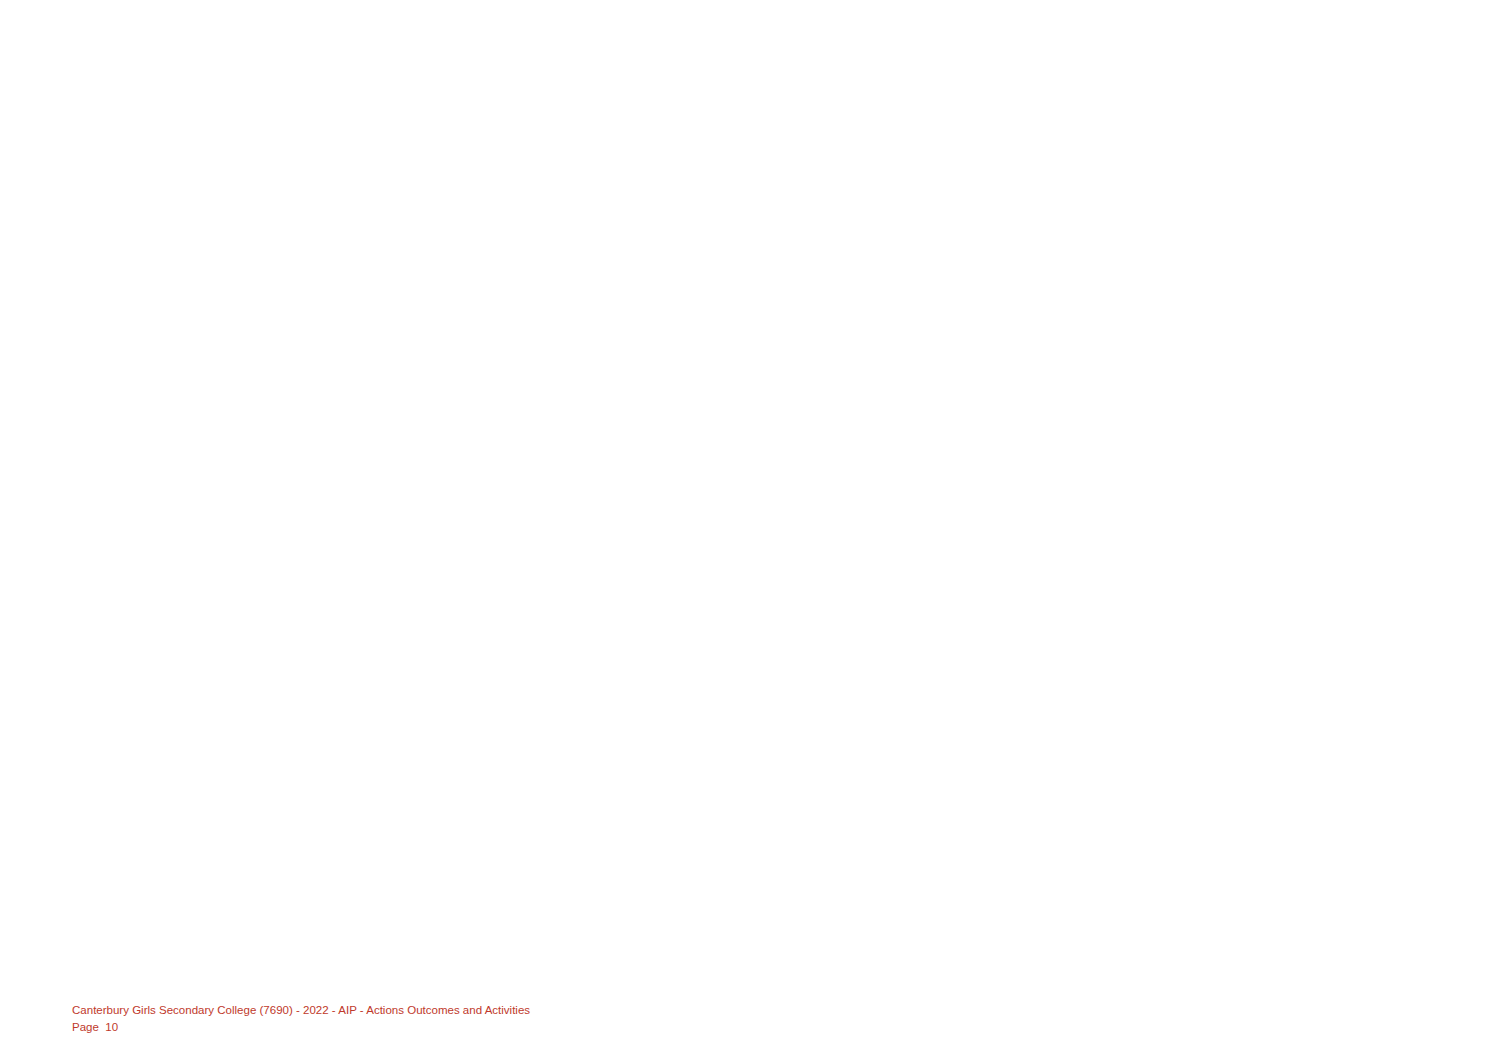Canterbury Girls Secondary College (7690) - 2022 - AIP - Actions Outcomes and Activities Page 10